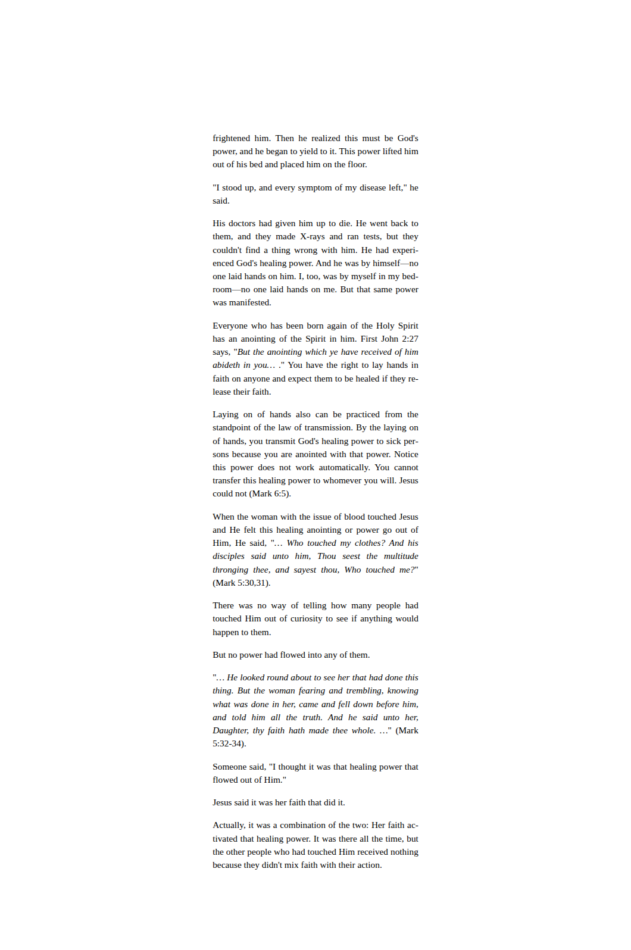frightened him. Then he realized this must be God's power, and he began to yield to it. This power lifted him out of his bed and placed him on the floor.
"I stood up, and every symptom of my disease left," he said.
His doctors had given him up to die. He went back to them, and they made X-rays and ran tests, but they couldn't find a thing wrong with him. He had experienced God's healing power. And he was by himself—no one laid hands on him. I, too, was by myself in my bedroom—no one laid hands on me. But that same power was manifested.
Everyone who has been born again of the Holy Spirit has an anointing of the Spirit in him. First John 2:27 says, "But the anointing which ye have received of him abideth in you… ." You have the right to lay hands in faith on anyone and expect them to be healed if they release their faith.
Laying on of hands also can be practiced from the standpoint of the law of transmission. By the laying on of hands, you transmit God's healing power to sick persons because you are anointed with that power. Notice this power does not work automatically. You cannot transfer this healing power to whomever you will. Jesus could not (Mark 6:5).
When the woman with the issue of blood touched Jesus and He felt this healing anointing or power go out of Him, He said, "… Who touched my clothes? And his disciples said unto him, Thou seest the multitude thronging thee, and sayest thou, Who touched me?" (Mark 5:30,31).
There was no way of telling how many people had touched Him out of curiosity to see if anything would happen to them.
But no power had flowed into any of them.
"… He looked round about to see her that had done this thing. But the woman fearing and trembling, knowing what was done in her, came and fell down before him, and told him all the truth. And he said unto her, Daughter, thy faith hath made thee whole. …" (Mark 5:32-34).
Someone said, "I thought it was that healing power that flowed out of Him."
Jesus said it was her faith that did it.
Actually, it was a combination of the two: Her faith activated that healing power. It was there all the time, but the other people who had touched Him received nothing because they didn't mix faith with their action.